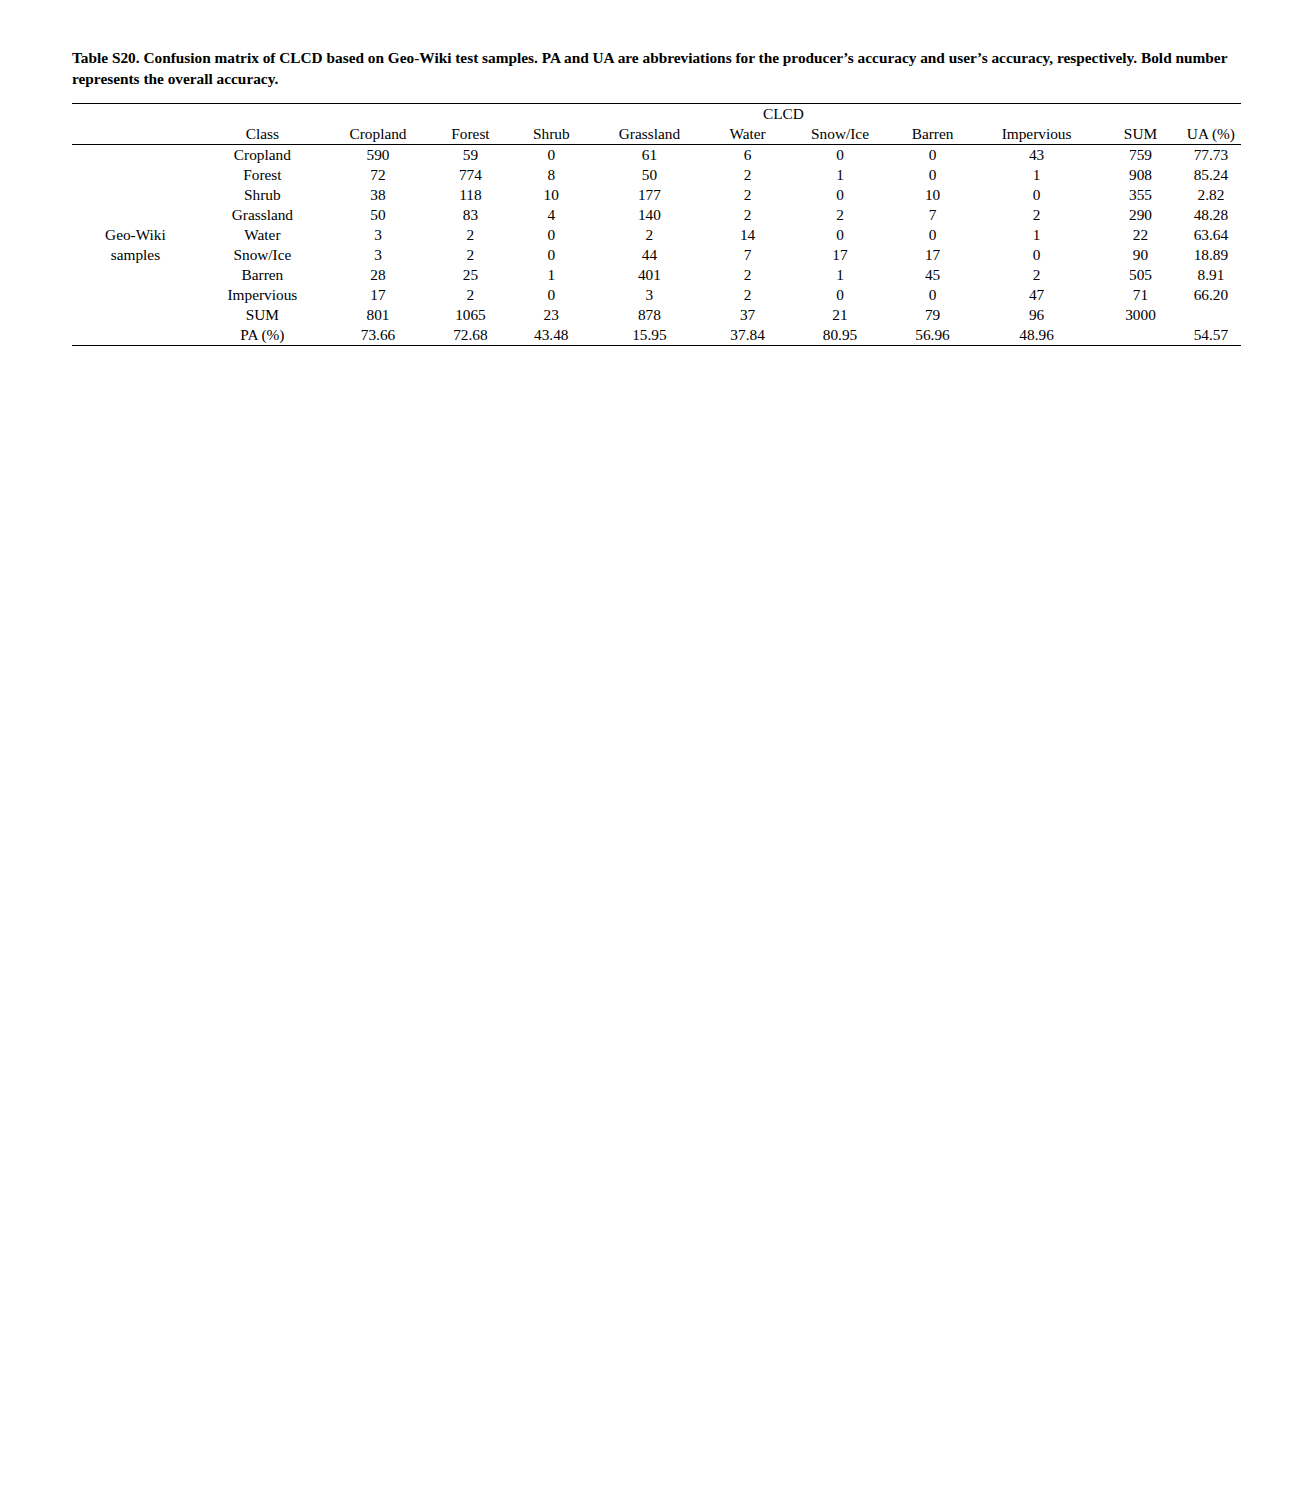Table S20. Confusion matrix of CLCD based on Geo-Wiki test samples. PA and UA are abbreviations for the producer’s accuracy and user’s accuracy, respectively. Bold number represents the overall accuracy.
| | | CLCD |
| | Class | Cropland | Forest | Shrub | Grassland | Water | Snow/Ice | Barren | Impervious | SUM | UA (%) |
| | Cropland | 590 | 59 | 0 | 61 | 6 | 0 | 0 | 43 | 759 | 77.73 |
| | Forest | 72 | 774 | 8 | 50 | 2 | 1 | 0 | 1 | 908 | 85.24 |
| | Shrub | 38 | 118 | 10 | 177 | 2 | 0 | 10 | 0 | 355 | 2.82 |
| | Grassland | 50 | 83 | 4 | 140 | 2 | 2 | 7 | 2 | 290 | 48.28 |
| Geo-Wiki | Water | 3 | 2 | 0 | 2 | 14 | 0 | 0 | 1 | 22 | 63.64 |
| samples | Snow/Ice | 3 | 2 | 0 | 44 | 7 | 17 | 17 | 0 | 90 | 18.89 |
| | Barren | 28 | 25 | 1 | 401 | 2 | 1 | 45 | 2 | 505 | 8.91 |
| | Impervious | 17 | 2 | 0 | 3 | 2 | 0 | 0 | 47 | 71 | 66.20 |
| | SUM | 801 | 1065 | 23 | 878 | 37 | 21 | 79 | 96 | 3000 | |
| | PA (%) | 73.66 | 72.68 | 43.48 | 15.95 | 37.84 | 80.95 | 56.96 | 48.96 | | 54.57 |